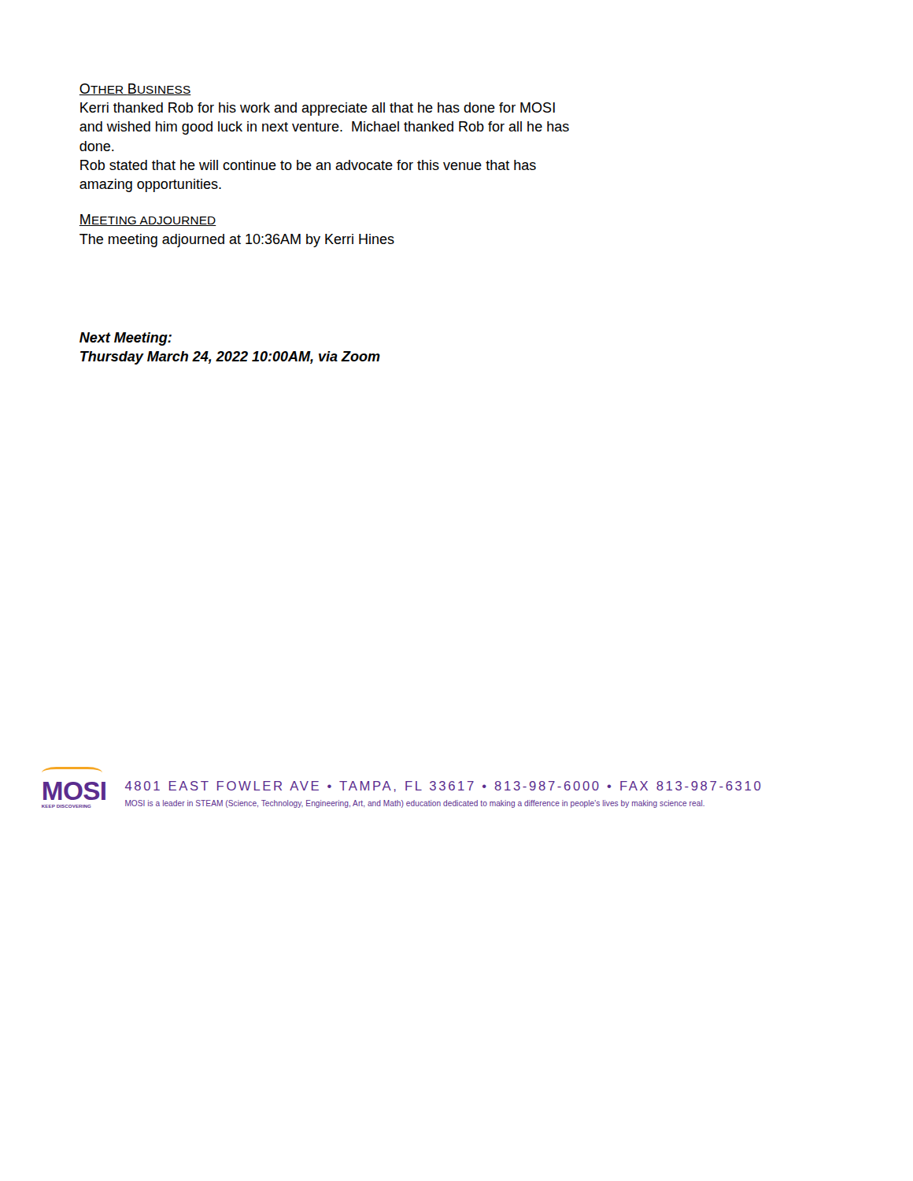Other Business
Kerri thanked Rob for his work and appreciate all that he has done for MOSI and wished him good luck in next venture. Michael thanked Rob for all he has done.
Rob stated that he will continue to be an advocate for this venue that has amazing opportunities.
Meeting adjourned
The meeting adjourned at 10:36AM by Kerri Hines
Next Meeting:
Thursday March 24, 2022 10:00AM, via Zoom
MOSI KEEP DISCOVERING
4801 EAST FOWLER AVE • TAMPA, FL 33617 • 813-987-6000 • FAX 813-987-6310
MOSI is a leader in STEAM (Science, Technology, Engineering, Art, and Math) education dedicated to making a difference in people's lives by making science real.